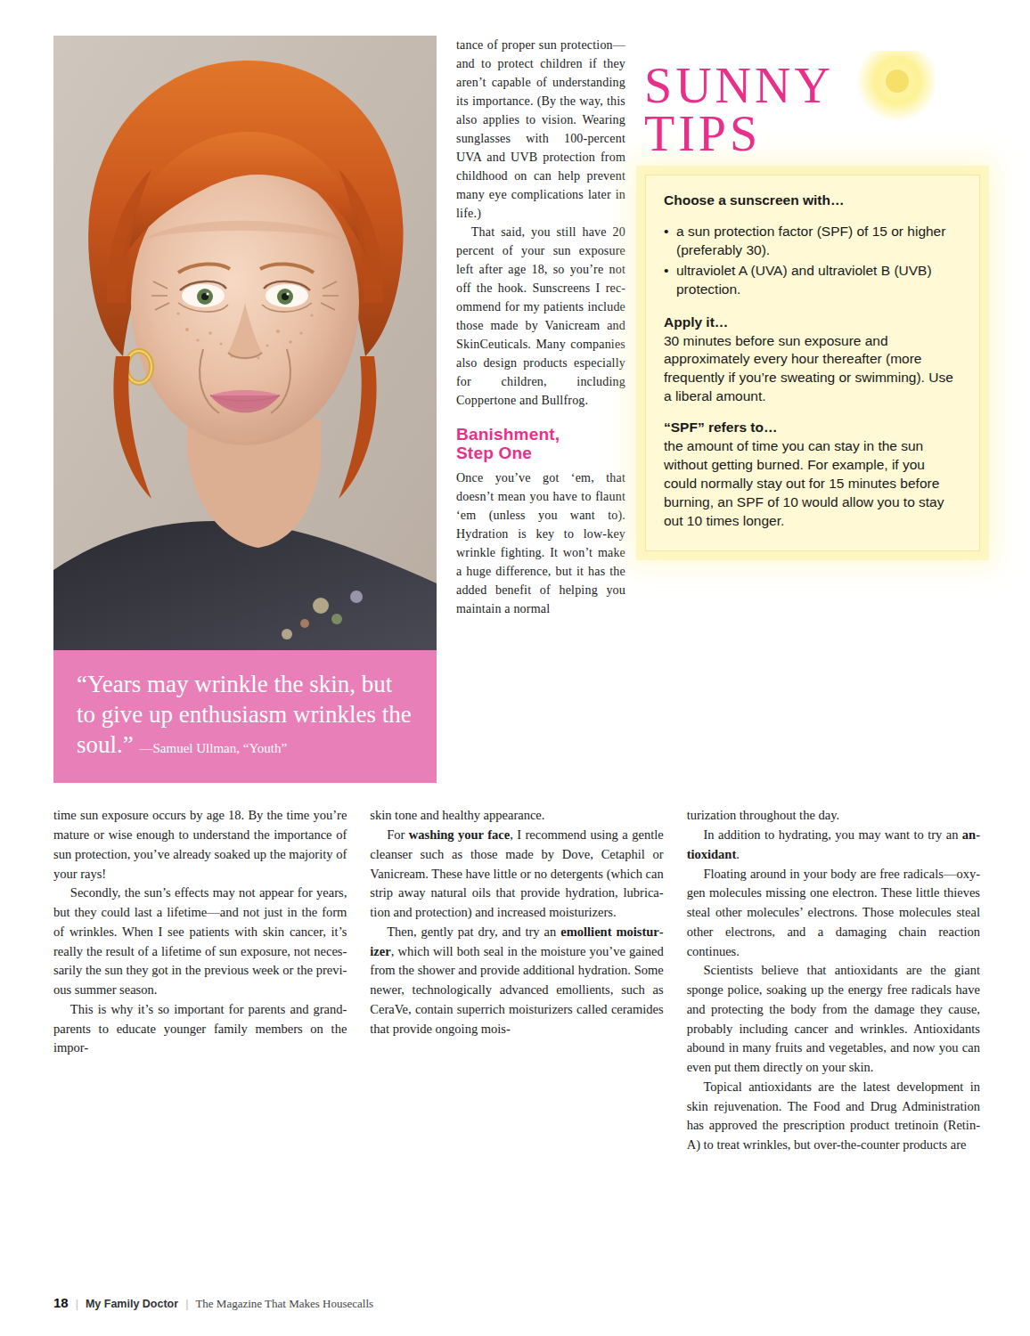“Years may wrinkle the skin, but to give up enthusiasm wrinkles the soul.” —Samuel Ullman, “Youth”
tance of proper sun protection—and to protect children if they aren’t capable of understanding its importance. (By the way, this also applies to vision. Wearing sunglasses with 100-percent UVA and UVB protection from childhood on can help prevent many eye complications later in life.)
That said, you still have 20 percent of your sun exposure left after age 18, so you’re not off the hook. Sunscreens I recommend for my patients include those made by Vanicream and SkinCeuticals. Many companies also design products especially for children, including Coppertone and Bullfrog.
Banishment,
Step One
Once you’ve got ‘em, that doesn’t mean you have to flaunt ‘em (unless you want to). Hydration is key to low-key wrinkle fighting. It won’t make a huge difference, but it has the added benefit of helping you maintain a normal
SUNNY TIPS
Choose a sunscreen with…
a sun protection factor (SPF) of 15 or higher (preferably 30).
ultraviolet A (UVA) and ultraviolet B (UVB) protection.
Apply it…
30 minutes before sun exposure and approximately every hour thereafter (more frequently if you’re sweating or swimming). Use a liberal amount.
“SPF” refers to…
the amount of time you can stay in the sun without getting burned. For example, if you could normally stay out for 15 minutes before burning, an SPF of 10 would allow you to stay out 10 times longer.
time sun exposure occurs by age 18. By the time you’re mature or wise enough to understand the importance of sun protection, you’ve already soaked up the majority of your rays!
Secondly, the sun’s effects may not appear for years, but they could last a lifetime—and not just in the form of wrinkles. When I see patients with skin cancer, it’s really the result of a lifetime of sun exposure, not necessarily the sun they got in the previous week or the previous summer season.
This is why it’s so important for parents and grandparents to educate younger family members on the impor-
skin tone and healthy appearance.
For washing your face, I recommend using a gentle cleanser such as those made by Dove, Cetaphil or Vanicream. These have little or no detergents (which can strip away natural oils that provide hydration, lubrication and protection) and increased moisturizers.
Then, gently pat dry, and try an emollient moisturizer, which will both seal in the moisture you’ve gained from the shower and provide additional hydration. Some newer, technologically advanced emollients, such as CeraVe, contain superrich moisturizers called ceramides that provide ongoing mois-
turization throughout the day.
In addition to hydrating, you may want to try an antioxidant.
Floating around in your body are free radicals—oxygen molecules missing one electron. These little thieves steal other molecules’ electrons. Those molecules steal other electrons, and a damaging chain reaction continues.
Scientists believe that antioxidants are the giant sponge police, soaking up the energy free radicals have and protecting the body from the damage they cause, probably including cancer and wrinkles. Antioxidants abound in many fruits and vegetables, and now you can even put them directly on your skin.
Topical antioxidants are the latest development in skin rejuvenation. The Food and Drug Administration has approved the prescription product tretinoin (Retin-A) to treat wrinkles, but over-the-counter products are
18 | My Family Doctor | The Magazine That Makes Housecalls